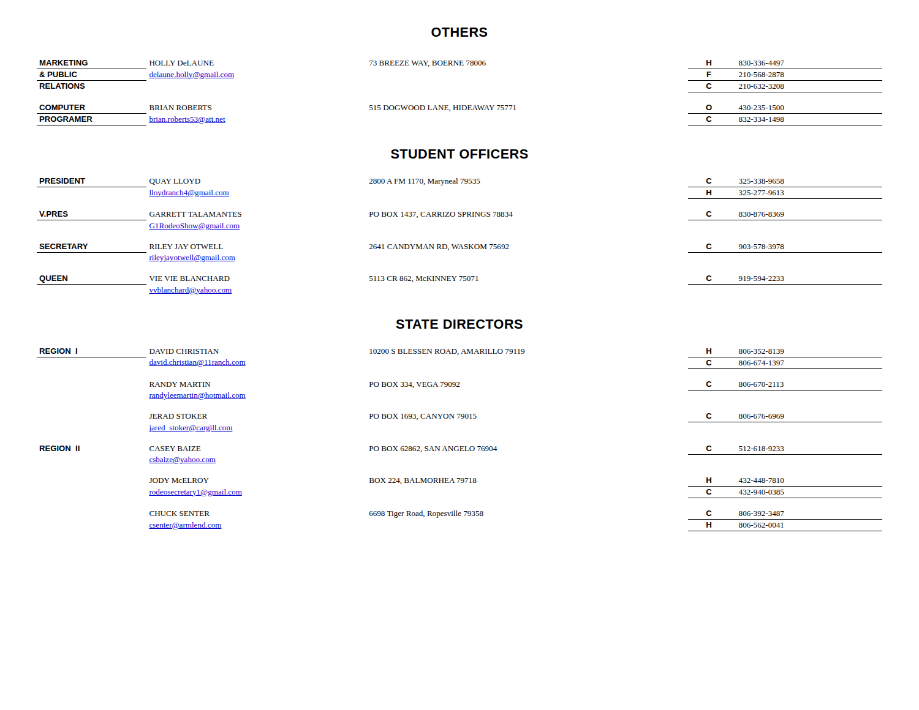OTHERS
| MARKETING | HOLLY DeLAUNE | 73 BREEZE WAY, BOERNE 78006 | H | 830-336-4497 |
| & PUBLIC | delaune.holly@gmail.com | | F | 210-568-2878 |
| RELATIONS | | | C | 210-632-3208 |
| COMPUTER | BRIAN ROBERTS | 515 DOGWOOD LANE, HIDEAWAY 75771 | O | 430-235-1500 |
| PROGRAMER | brian.roberts53@att.net | | C | 832-334-1498 |
STUDENT OFFICERS
| PRESIDENT | QUAY LLOYD | 2800 A FM 1170, Maryneal 79535 | C | 325-338-9658 |
| | lloydranch4@gmail.com | | H | 325-277-9613 |
| V.PRES | GARRETT TALAMANTES | PO BOX 1437, CARRIZO SPRINGS 78834 | C | 830-876-8369 |
| | G1RodeoShow@gmail.com | | | |
| SECRETARY | RILEY JAY OTWELL | 2641 CANDYMAN RD, WASKOM 75692 | C | 903-578-3978 |
| | rileyjayotwell@gmail.com | | | |
| QUEEN | VIE VIE BLANCHARD | 5113 CR 862, McKINNEY 75071 | C | 919-594-2233 |
| | vvblanchard@yahoo.com | | | |
STATE DIRECTORS
| REGION I | DAVID CHRISTIAN | 10200 S BLESSEN ROAD, AMARILLO 79119 | H | 806-352-8139 |
| | david.christian@11ranch.com | | C | 806-674-1397 |
| | RANDY MARTIN | PO BOX 334, VEGA 79092 | C | 806-670-2113 |
| | randyleemartin@hotmail.com | | | |
| | JERAD STOKER | PO BOX 1693, CANYON 79015 | C | 806-676-6969 |
| | jared_stoker@cargill.com | | | |
| REGION II | CASEY BAIZE | PO BOX 62862, SAN ANGELO 76904 | C | 512-618-9233 |
| | csbaize@yahoo.com | | | |
| | JODY McELROY | BOX 224, BALMORHEA 79718 | H | 432-448-7810 |
| | rodeosecretary1@gmail.com | | C | 432-940-0385 |
| | CHUCK SENTER | 6698 Tiger Road, Ropesville 79358 | C | 806-392-3487 |
| | csenter@armlend.com | | H | 806-562-0041 |